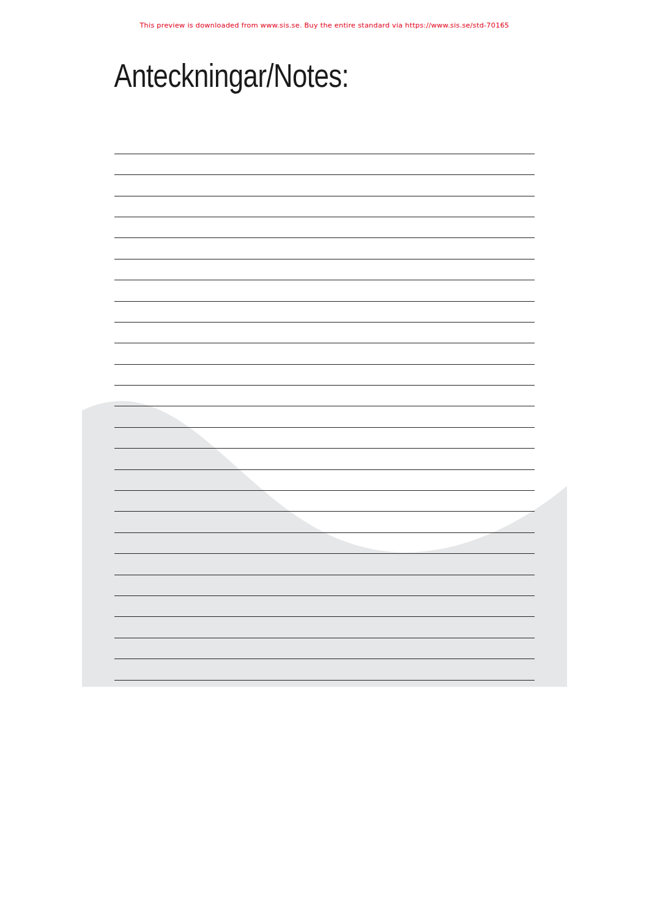This preview is downloaded from www.sis.se. Buy the entire standard via https://www.sis.se/std-70165
Anteckningar/Notes: